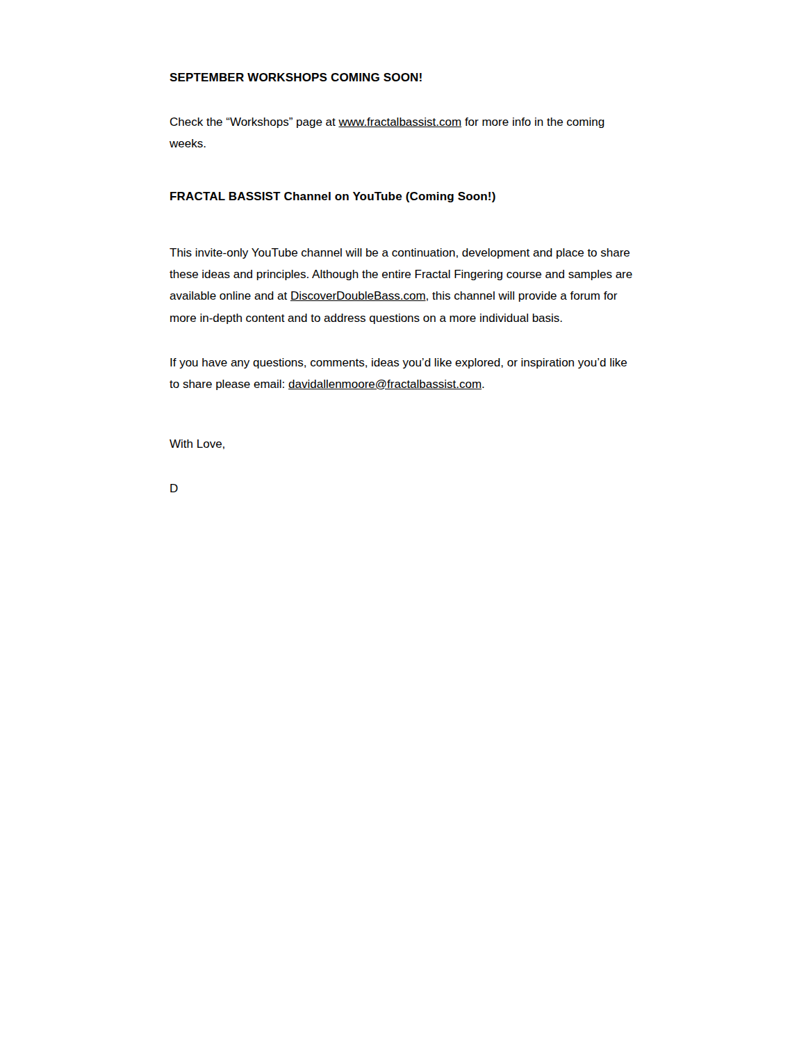SEPTEMBER WORKSHOPS COMING SOON!
Check the “Workshops” page at www.fractalbassist.com for more info in the coming weeks.
FRACTAL BASSIST Channel on YouTube (Coming Soon!)
This invite-only YouTube channel will be a continuation, development and place to share these ideas and principles. Although the entire Fractal Fingering course and samples are available online and at DiscoverDoubleBass.com, this channel will provide a forum for more in-depth content and to address questions on a more individual basis.
If you have any questions, comments, ideas you’d like explored, or inspiration you’d like to share please email: davidallenmoore@fractalbassist.com.
With Love,
D